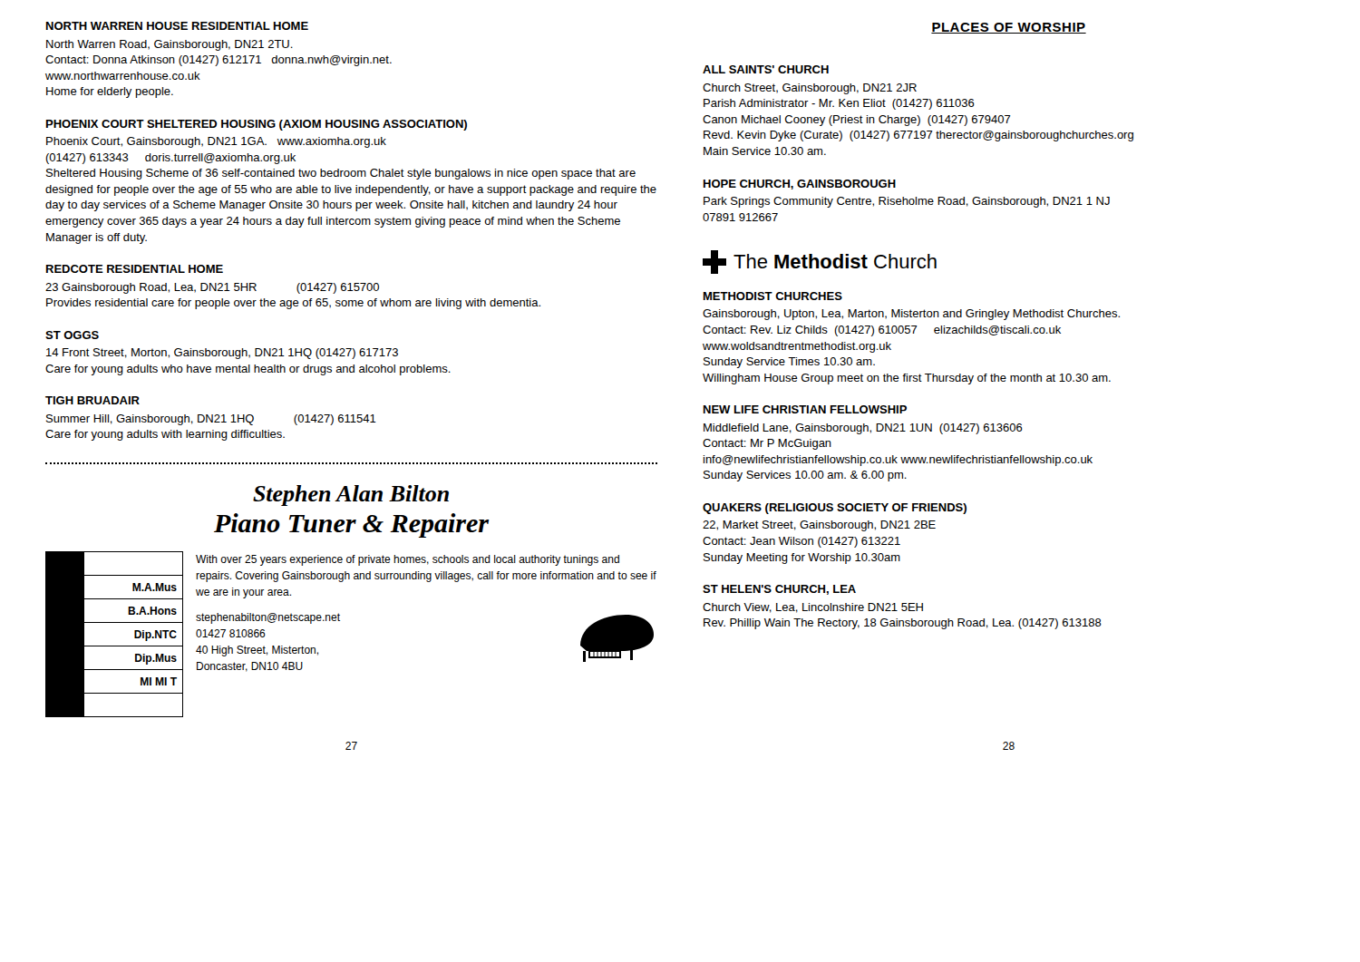NORTH WARREN HOUSE RESIDENTIAL HOME
North Warren Road, Gainsborough, DN21 2TU.
Contact: Donna Atkinson (01427) 612171 donna.nwh@virgin.net.
www.northwarrenhouse.co.uk
Home for elderly people.
PHOENIX COURT SHELTERED HOUSING (AXIOM HOUSING ASSOCIATION)
Phoenix Court, Gainsborough, DN21 1GA. www.axiomha.org.uk
(01427) 613343 doris.turrell@axiomha.org.uk
Sheltered Housing Scheme of 36 self-contained two bedroom Chalet style bungalows in nice open space that are designed for people over the age of 55 who are able to live independently, or have a support package and require the day to day services of a Scheme Manager Onsite 30 hours per week. Onsite hall, kitchen and laundry 24 hour emergency cover 365 days a year 24 hours a day full intercom system giving peace of mind when the Scheme Manager is off duty.
REDCOTE RESIDENTIAL HOME
23 Gainsborough Road, Lea, DN21 5HR (01427) 615700
Provides residential care for people over the age of 65, some of whom are living with dementia.
ST OGGS
14 Front Street, Morton, Gainsborough, DN21 1HQ (01427) 617173
Care for young adults who have mental health or drugs and alcohol problems.
TIGH BRUADAIR
Summer Hill, Gainsborough, DN21 1HQ (01427) 611541
Care for young adults with learning difficulties.
Stephen Alan Bilton Piano Tuner & Repairer
M.A.Mus
B.A.Hons
Dip.NTC
Dip.Mus
MI MI T
With over 25 years experience of private homes, schools and local authority tunings and repairs. Covering Gainsborough and surrounding villages, call for more information and to see if we are in your area.
stephenabilton@netscape.net
01427 810866
40 High Street, Misterton,
Doncaster, DN10 4BU
27
PLACES OF WORSHIP
ALL SAINTS' CHURCH
Church Street, Gainsborough, DN21 2JR
Parish Administrator - Mr. Ken Eliot (01427) 611036
Canon Michael Cooney (Priest in Charge) (01427) 679407
Revd. Kevin Dyke (Curate) (01427) 677197 therector@gainsboroughchurches.org
Main Service 10.30 am.
HOPE CHURCH, GAINSBOROUGH
Park Springs Community Centre, Riseholme Road, Gainsborough, DN21 1 NJ
07891 912667
The Methodist Church
METHODIST CHURCHES
Gainsborough, Upton, Lea, Marton, Misterton and Gringley Methodist Churches.
Contact: Rev. Liz Childs (01427) 610057 elizachilds@tiscali.co.uk
www.woldsandtrentmethodist.org.uk
Sunday Service Times 10.30 am.
Willingham House Group meet on the first Thursday of the month at 10.30 am.
NEW LIFE CHRISTIAN FELLOWSHIP
Middlefield Lane, Gainsborough, DN21 1UN (01427) 613606
Contact: Mr P McGuigan
info@newlifechristianfellowship.co.uk www.newlifechristianfellowship.co.uk
Sunday Services 10.00 am. & 6.00 pm.
QUAKERS (RELIGIOUS SOCIETY OF FRIENDS)
22, Market Street, Gainsborough, DN21 2BE
Contact: Jean Wilson (01427) 613221
Sunday Meeting for Worship 10.30am
ST HELEN'S CHURCH, LEA
Church View, Lea, Lincolnshire DN21 5EH
Rev. Phillip Wain The Rectory, 18 Gainsborough Road, Lea. (01427) 613188
28